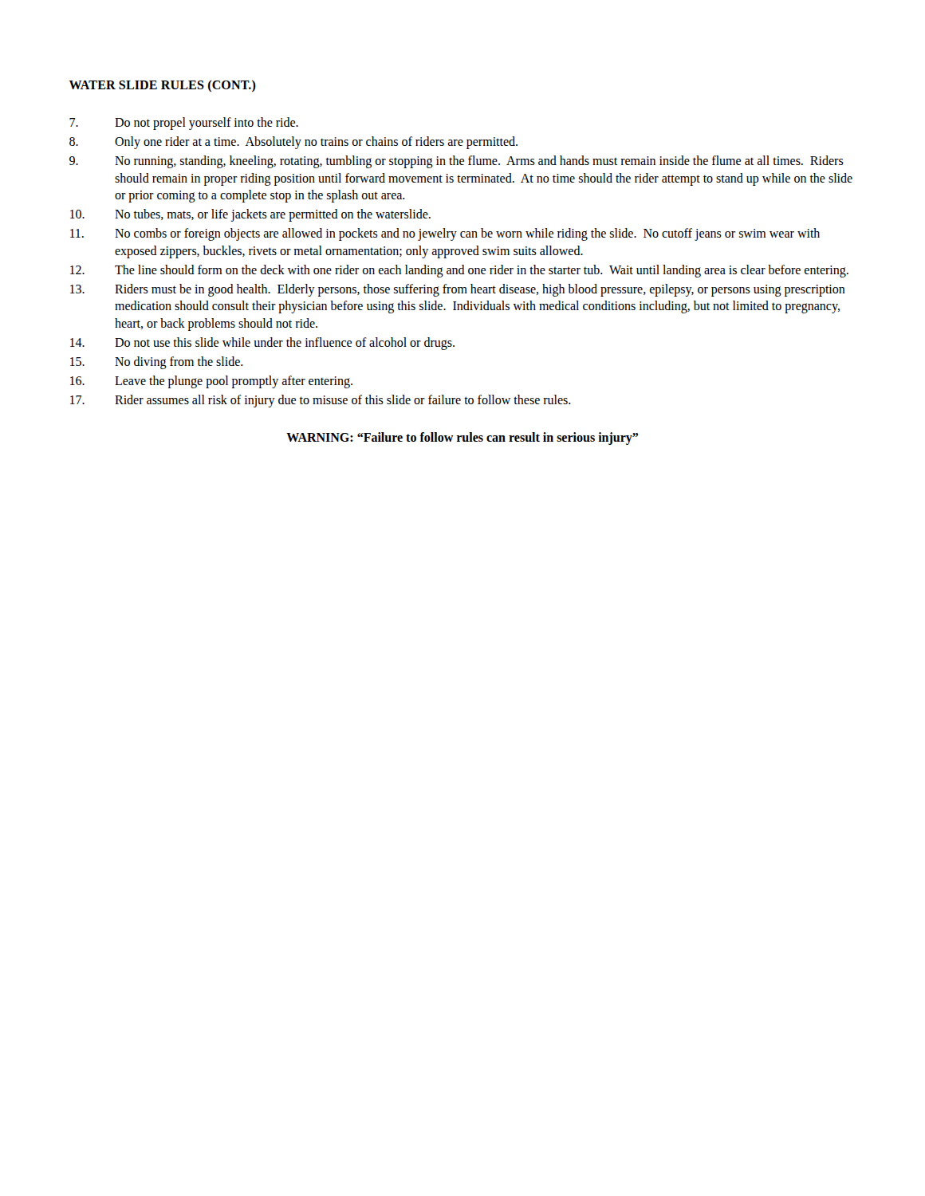WATER SLIDE RULES (CONT.)
7. Do not propel yourself into the ride.
8. Only one rider at a time. Absolutely no trains or chains of riders are permitted.
9. No running, standing, kneeling, rotating, tumbling or stopping in the flume. Arms and hands must remain inside the flume at all times. Riders should remain in proper riding position until forward movement is terminated. At no time should the rider attempt to stand up while on the slide or prior coming to a complete stop in the splash out area.
10. No tubes, mats, or life jackets are permitted on the waterslide.
11. No combs or foreign objects are allowed in pockets and no jewelry can be worn while riding the slide. No cutoff jeans or swim wear with exposed zippers, buckles, rivets or metal ornamentation; only approved swim suits allowed.
12. The line should form on the deck with one rider on each landing and one rider in the starter tub. Wait until landing area is clear before entering.
13. Riders must be in good health. Elderly persons, those suffering from heart disease, high blood pressure, epilepsy, or persons using prescription medication should consult their physician before using this slide. Individuals with medical conditions including, but not limited to pregnancy, heart, or back problems should not ride.
14. Do not use this slide while under the influence of alcohol or drugs.
15. No diving from the slide.
16. Leave the plunge pool promptly after entering.
17. Rider assumes all risk of injury due to misuse of this slide or failure to follow these rules.
WARNING: “Failure to follow rules can result in serious injury”